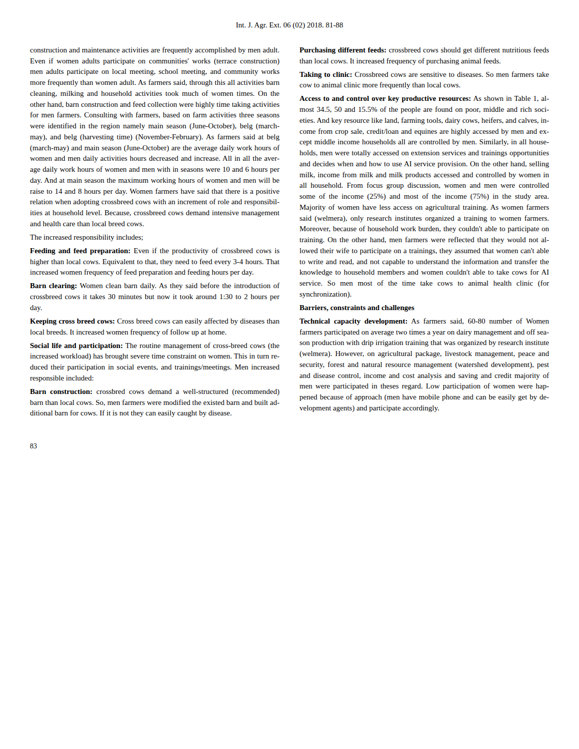Int. J. Agr. Ext. 06 (02) 2018. 81-88
construction and maintenance activities are frequently accomplished by men adult. Even if women adults participate on communities' works (terrace construction) men adults participate on local meeting, school meeting, and community works more frequently than women adult. As farmers said, through this all activities barn cleaning, milking and household activities took much of women times. On the other hand, barn construction and feed collection were highly time taking activities for men farmers. Consulting with farmers, based on farm activities three seasons were identified in the region namely main season (June-October), belg (march-may), and belg (harvesting time) (November-February). As farmers said at belg (march-may) and main season (June-October) are the average daily work hours of women and men daily activities hours decreased and increase. All in all the average daily work hours of women and men with in seasons were 10 and 6 hours per day. And at main season the maximum working hours of women and men will be raise to 14 and 8 hours per day. Women farmers have said that there is a positive relation when adopting crossbreed cows with an increment of role and responsibilities at household level. Because, crossbreed cows demand intensive management and health care than local breed cows.
The increased responsibility includes;
Feeding and feed preparation: Even if the productivity of crossbreed cows is higher than local cows. Equivalent to that, they need to feed every 3-4 hours. That increased women frequency of feed preparation and feeding hours per day.
Barn clearing: Women clean barn daily. As they said before the introduction of crossbreed cows it takes 30 minutes but now it took around 1:30 to 2 hours per day.
Keeping cross breed cows: Cross breed cows can easily affected by diseases than local breeds. It increased women frequency of follow up at home.
Social life and participation: The routine management of cross-breed cows (the increased workload) has brought severe time constraint on women. This in turn reduced their participation in social events, and trainings/meetings. Men increased responsible included:
Barn construction: crossbred cows demand a well-structured (recommended) barn than local cows. So, men farmers were modified the existed barn and built additional barn for cows. If it is not they can easily caught by disease.
Purchasing different feeds: crossbreed cows should get different nutritious feeds than local cows. It increased frequency of purchasing animal feeds.
Taking to clinic: Crossbreed cows are sensitive to diseases. So men farmers take cow to animal clinic more frequently than local cows.
Access to and control over key productive resources: As shown in Table 1, almost 34.5, 50 and 15.5% of the people are found on poor, middle and rich societies. And key resource like land, farming tools, dairy cows, heifers, and calves, income from crop sale, credit/loan and equines are highly accessed by men and except middle income households all are controlled by men. Similarly, in all households, men were totally accessed on extension services and trainings opportunities and decides when and how to use AI service provision. On the other hand, selling milk, income from milk and milk products accessed and controlled by women in all household. From focus group discussion, women and men were controlled some of the income (25%) and most of the income (75%) in the study area. Majority of women have less access on agricultural training. As women farmers said (welmera), only research institutes organized a training to women farmers. Moreover, because of household work burden, they couldn't able to participate on training. On the other hand, men farmers were reflected that they would not allowed their wife to participate on a trainings, they assumed that women can't able to write and read, and not capable to understand the information and transfer the knowledge to household members and women couldn't able to take cows for AI service. So men most of the time take cows to animal health clinic (for synchronization).
Barriers, constraints and challenges
Technical capacity development: As farmers said, 60-80 number of Women farmers participated on average two times a year on dairy management and off season production with drip irrigation training that was organized by research institute (welmera). However, on agricultural package, livestock management, peace and security, forest and natural resource management (watershed development), pest and disease control, income and cost analysis and saving and credit majority of men were participated in theses regard. Low participation of women were happened because of approach (men have mobile phone and can be easily get by development agents) and participate accordingly.
83